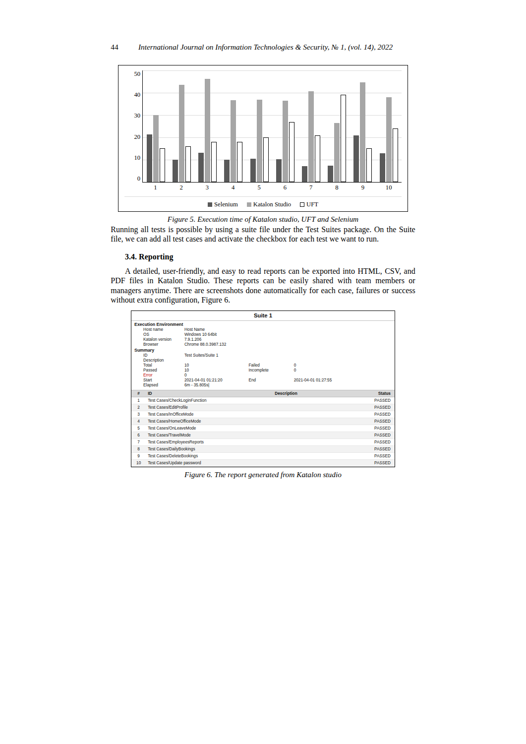44 International Journal on Information Technologies & Security, № 1, (vol. 14), 2022
50 40 30 20 10 0
12345678910
Selenium Katalon Studio UFT
Figure 5. Execution time of Katalon studio, UFT and Selenium
Running all tests is possible by using a suite file under the Test Suites package. On the Suite file, we can add all test cases and activate the checkbox for each test we want to run.
3.4. Reporting
A detailed, user-friendly, and easy to read reports can be exported into HTML, CSV, and PDF files in Katalon Studio. These reports can be easily shared with team members or managers anytime. There are screenshots done automatically for each case, failures or success without extra configuration, Figure 6.
Suite 1
Execution Environment
Host name
Host Name
OS
Windows 10 64bit
Katalon version
7.9.1.206
Browser
Chrome 88.0.3987.132
Summary
ID
Test Suites/Suite 1
Description
Total
10
Failed
0
Passed
10
Incomplete
0
Error
0
Start
2021-04-01 01:21:20
End
2021-04-01 01:27:55
Elapsed
6m - 35.805s|
| # | ID | Description | Status |
| --- | --- | --- | --- |
| 1 | Test Cases/CheckLoginFunction | | PASSED |
| 2 | Test Cases/EditProfile | | PASSED |
| 3 | Test Cases/InOfficeMode | | PASSED |
| 4 | Test Cases/HomeOfficeMode | | PASSED |
| 5 | Test Cases/OnLeaveMode | | PASSED |
| 6 | Test Cases/TravelMode | | PASSED |
| 7 | Test Cases/EmployeesReports | | PASSED |
| 8 | Test Cases/DailyBookings | | PASSED |
| 9 | Test Cases/DeleteBookings | | PASSED |
| 10 | Test Cases/Update password | | PASSED |
Figure 6. The report generated from Katalon studio